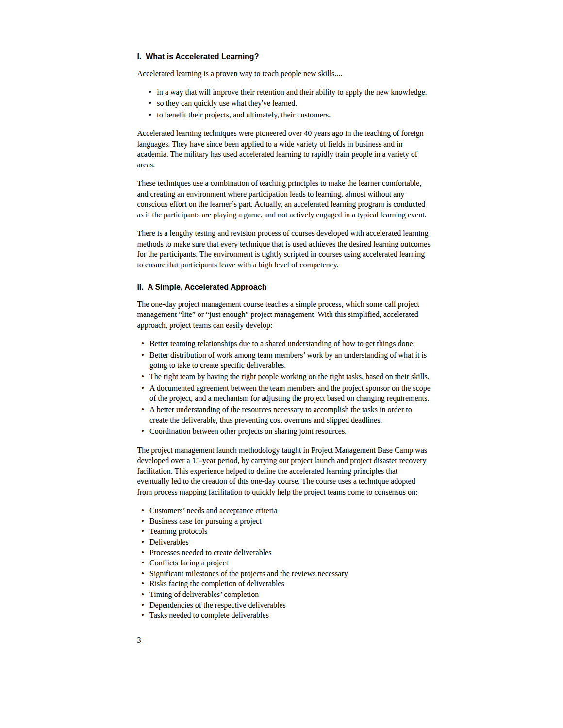I. What is Accelerated Learning?
Accelerated learning is a proven way to teach people new skills....
in a way that will improve their retention and their ability to apply the new knowledge.
so they can quickly use what they've learned.
to benefit their projects, and ultimately, their customers.
Accelerated learning techniques were pioneered over 40 years ago in the teaching of foreign languages. They have since been applied to a wide variety of fields in business and in academia. The military has used accelerated learning to rapidly train people in a variety of areas.
These techniques use a combination of teaching principles to make the learner comfortable, and creating an environment where participation leads to learning, almost without any conscious effort on the learner’s part. Actually, an accelerated learning program is conducted as if the participants are playing a game, and not actively engaged in a typical learning event.
There is a lengthy testing and revision process of courses developed with accelerated learning methods to make sure that every technique that is used achieves the desired learning outcomes for the participants. The environment is tightly scripted in courses using accelerated learning to ensure that participants leave with a high level of competency.
II. A Simple, Accelerated Approach
The one-day project management course teaches a simple process, which some call project management “lite” or “just enough” project management. With this simplified, accelerated approach, project teams can easily develop:
Better teaming relationships due to a shared understanding of how to get things done.
Better distribution of work among team members’ work by an understanding of what it is going to take to create specific deliverables.
The right team by having the right people working on the right tasks, based on their skills.
A documented agreement between the team members and the project sponsor on the scope of the project, and a mechanism for adjusting the project based on changing requirements.
A better understanding of the resources necessary to accomplish the tasks in order to create the deliverable, thus preventing cost overruns and slipped deadlines.
Coordination between other projects on sharing joint resources.
The project management launch methodology taught in Project Management Base Camp was developed over a 15-year period, by carrying out project launch and project disaster recovery facilitation. This experience helped to define the accelerated learning principles that eventually led to the creation of this one-day course. The course uses a technique adopted from process mapping facilitation to quickly help the project teams come to consensus on:
Customers’ needs and acceptance criteria
Business case for pursuing a project
Teaming protocols
Deliverables
Processes needed to create deliverables
Conflicts facing a project
Significant milestones of the projects and the reviews necessary
Risks facing the completion of deliverables
Timing of deliverables’ completion
Dependencies of the respective deliverables
Tasks needed to complete deliverables
3